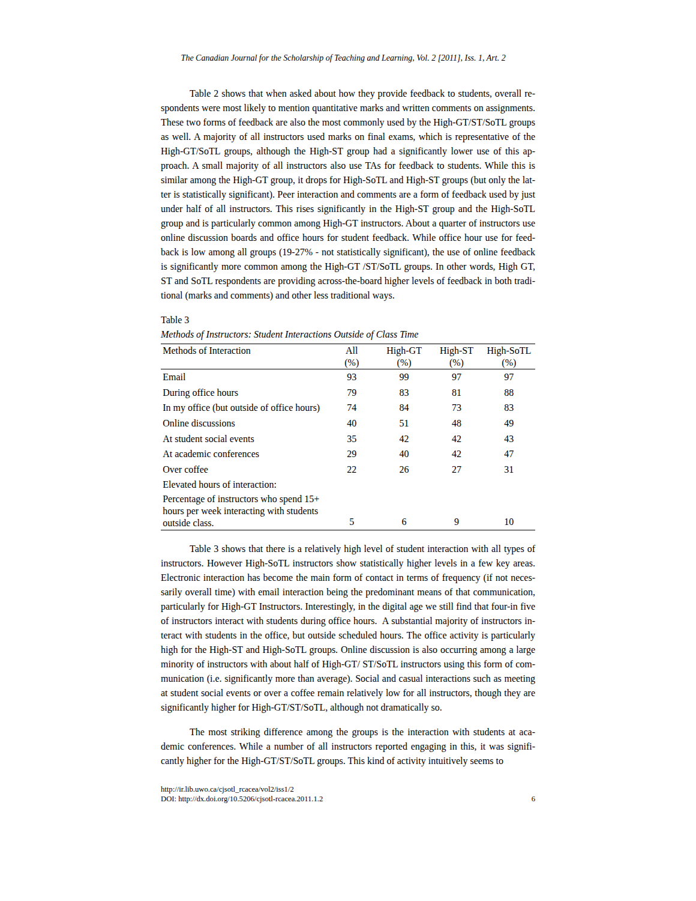The Canadian Journal for the Scholarship of Teaching and Learning, Vol. 2 [2011], Iss. 1, Art. 2
Table 2 shows that when asked about how they provide feedback to students, overall respondents were most likely to mention quantitative marks and written comments on assignments. These two forms of feedback are also the most commonly used by the High-GT/ST/SoTL groups as well. A majority of all instructors used marks on final exams, which is representative of the High-GT/SoTL groups, although the High-ST group had a significantly lower use of this approach. A small majority of all instructors also use TAs for feedback to students. While this is similar among the High-GT group, it drops for High-SoTL and High-ST groups (but only the latter is statistically significant). Peer interaction and comments are a form of feedback used by just under half of all instructors. This rises significantly in the High-ST group and the High-SoTL group and is particularly common among High-GT instructors. About a quarter of instructors use online discussion boards and office hours for student feedback. While office hour use for feedback is low among all groups (19-27% - not statistically significant), the use of online feedback is significantly more common among the High-GT /ST/SoTL groups. In other words, High GT, ST and SoTL respondents are providing across-the-board higher levels of feedback in both traditional (marks and comments) and other less traditional ways.
Table 3
Methods of Instructors: Student Interactions Outside of Class Time
| Methods of Interaction | All (%) | High-GT (%) | High-ST (%) | High-SoTL (%) |
| --- | --- | --- | --- | --- |
| Email | 93 | 99 | 97 | 97 |
| During office hours | 79 | 83 | 81 | 88 |
| In my office (but outside of office hours) | 74 | 84 | 73 | 83 |
| Online discussions | 40 | 51 | 48 | 49 |
| At student social events | 35 | 42 | 42 | 43 |
| At academic conferences | 29 | 40 | 42 | 47 |
| Over coffee | 22 | 26 | 27 | 31 |
| Elevated hours of interaction: | | | | |
| Percentage of instructors who spend 15+ hours per week interacting with students outside class. | 5 | 6 | 9 | 10 |
Table 3 shows that there is a relatively high level of student interaction with all types of instructors. However High-SoTL instructors show statistically higher levels in a few key areas. Electronic interaction has become the main form of contact in terms of frequency (if not necessarily overall time) with email interaction being the predominant means of that communication, particularly for High-GT Instructors. Interestingly, in the digital age we still find that four-in five of instructors interact with students during office hours. A substantial majority of instructors interact with students in the office, but outside scheduled hours. The office activity is particularly high for the High-ST and High-SoTL groups. Online discussion is also occurring among a large minority of instructors with about half of High-GT/ ST/SoTL instructors using this form of communication (i.e. significantly more than average). Social and casual interactions such as meeting at student social events or over a coffee remain relatively low for all instructors, though they are significantly higher for High-GT/ST/SoTL, although not dramatically so.
The most striking difference among the groups is the interaction with students at academic conferences. While a number of all instructors reported engaging in this, it was significantly higher for the High-GT/ST/SoTL groups. This kind of activity intuitively seems to
http://ir.lib.uwo.ca/cjsotl_rcacea/vol2/iss1/2
DOI: http://dx.doi.org/10.5206/cjsotl-rcacea.2011.1.2
6